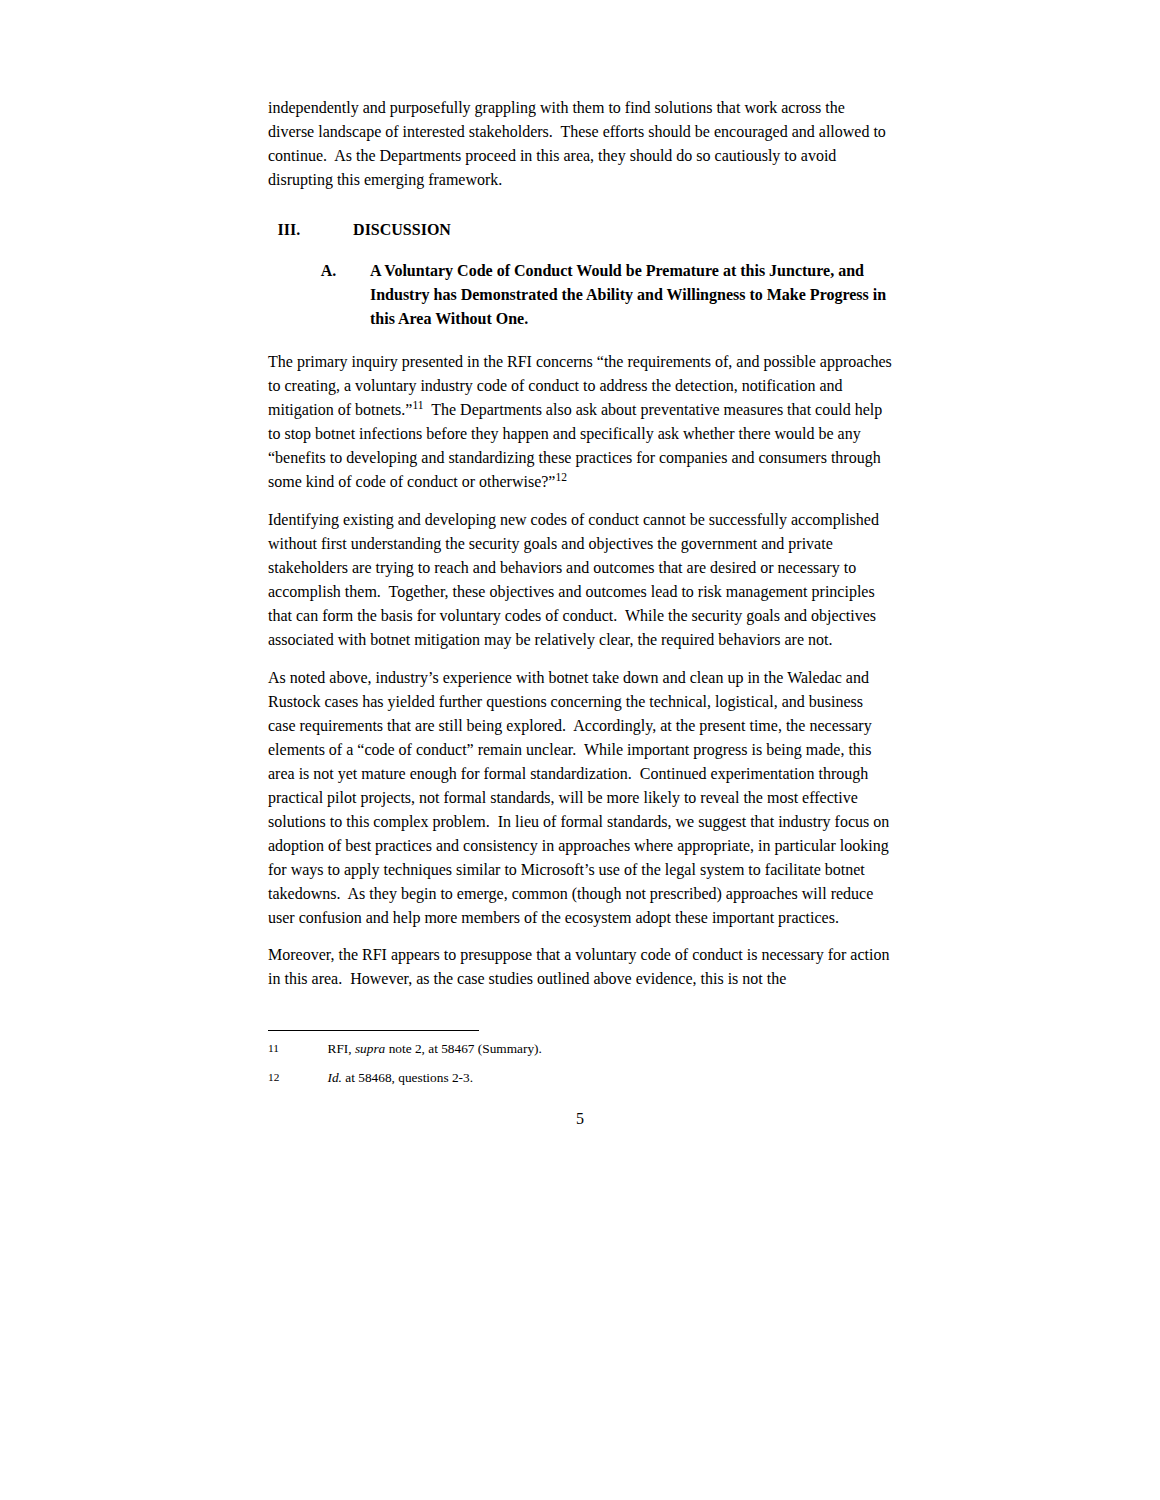independently and purposefully grappling with them to find solutions that work across the diverse landscape of interested stakeholders. These efforts should be encouraged and allowed to continue. As the Departments proceed in this area, they should do so cautiously to avoid disrupting this emerging framework.
III. DISCUSSION
A. A Voluntary Code of Conduct Would be Premature at this Juncture, and Industry has Demonstrated the Ability and Willingness to Make Progress in this Area Without One.
The primary inquiry presented in the RFI concerns “the requirements of, and possible approaches to creating, a voluntary industry code of conduct to address the detection, notification and mitigation of botnets.”11 The Departments also ask about preventative measures that could help to stop botnet infections before they happen and specifically ask whether there would be any “benefits to developing and standardizing these practices for companies and consumers through some kind of code of conduct or otherwise?”12
Identifying existing and developing new codes of conduct cannot be successfully accomplished without first understanding the security goals and objectives the government and private stakeholders are trying to reach and behaviors and outcomes that are desired or necessary to accomplish them. Together, these objectives and outcomes lead to risk management principles that can form the basis for voluntary codes of conduct. While the security goals and objectives associated with botnet mitigation may be relatively clear, the required behaviors are not.
As noted above, industry’s experience with botnet take down and clean up in the Waledac and Rustock cases has yielded further questions concerning the technical, logistical, and business case requirements that are still being explored. Accordingly, at the present time, the necessary elements of a “code of conduct” remain unclear. While important progress is being made, this area is not yet mature enough for formal standardization. Continued experimentation through practical pilot projects, not formal standards, will be more likely to reveal the most effective solutions to this complex problem. In lieu of formal standards, we suggest that industry focus on adoption of best practices and consistency in approaches where appropriate, in particular looking for ways to apply techniques similar to Microsoft’s use of the legal system to facilitate botnet takedowns. As they begin to emerge, common (though not prescribed) approaches will reduce user confusion and help more members of the ecosystem adopt these important practices.
Moreover, the RFI appears to presuppose that a voluntary code of conduct is necessary for action in this area. However, as the case studies outlined above evidence, this is not the
11 RFI, supra note 2, at 58467 (Summary).
12 Id. at 58468, questions 2-3.
5